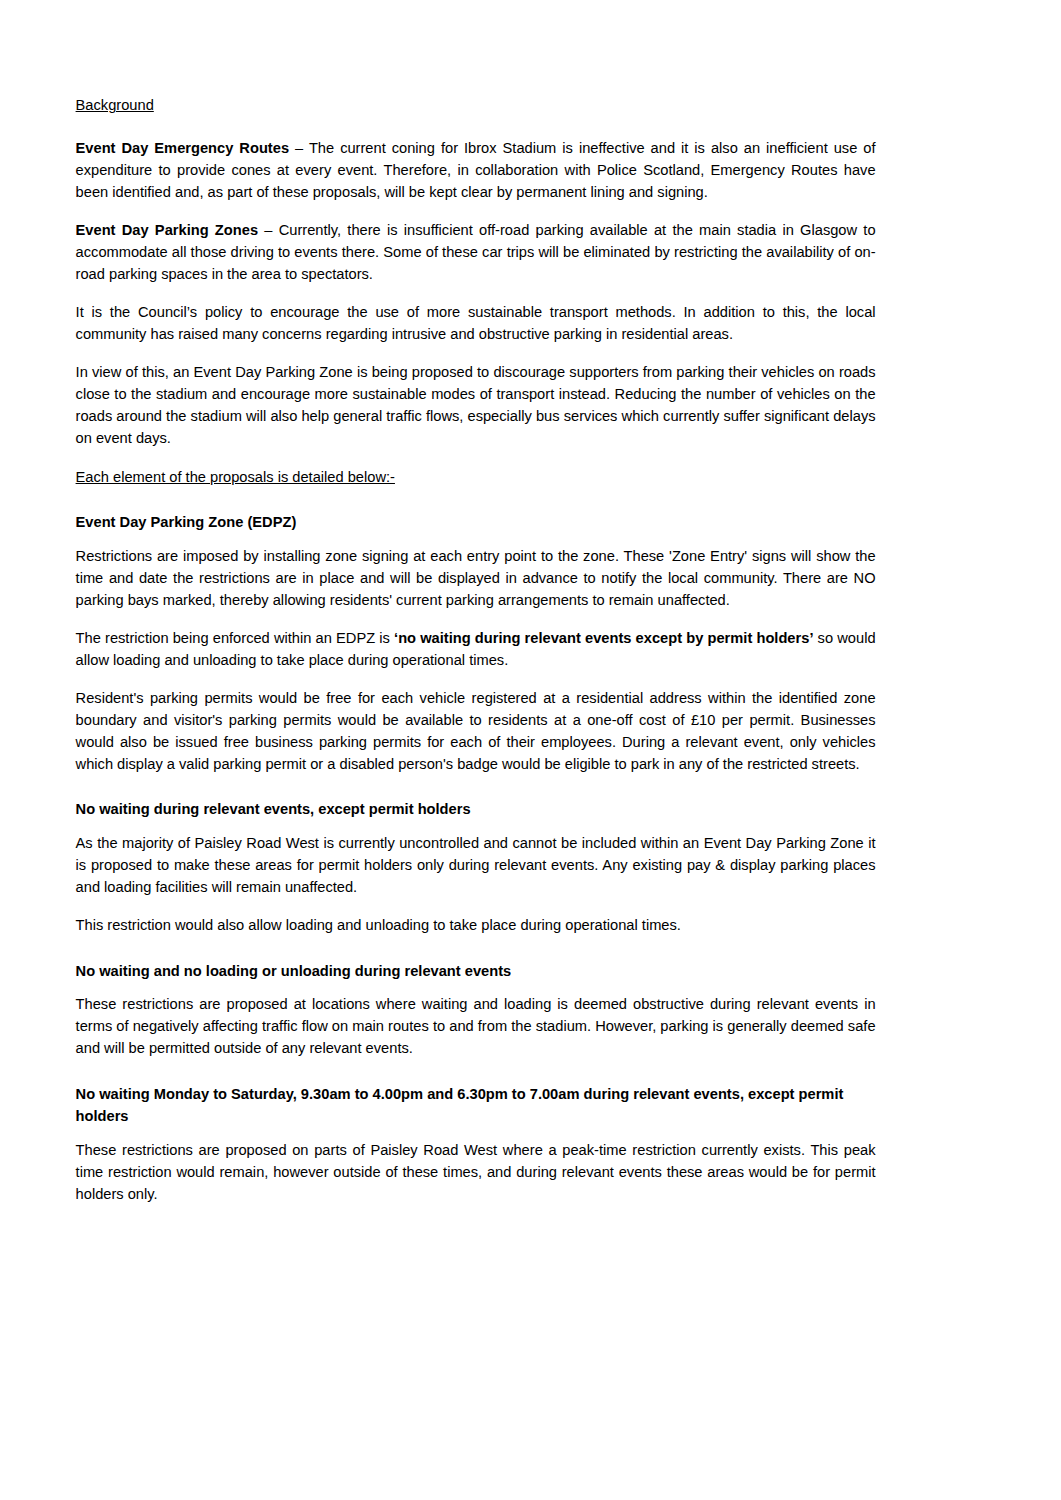Background
Event Day Emergency Routes – The current coning for Ibrox Stadium is ineffective and it is also an inefficient use of expenditure to provide cones at every event. Therefore, in collaboration with Police Scotland, Emergency Routes have been identified and, as part of these proposals, will be kept clear by permanent lining and signing.
Event Day Parking Zones – Currently, there is insufficient off-road parking available at the main stadia in Glasgow to accommodate all those driving to events there. Some of these car trips will be eliminated by restricting the availability of on-road parking spaces in the area to spectators.
It is the Council’s policy to encourage the use of more sustainable transport methods. In addition to this, the local community has raised many concerns regarding intrusive and obstructive parking in residential areas.
In view of this, an Event Day Parking Zone is being proposed to discourage supporters from parking their vehicles on roads close to the stadium and encourage more sustainable modes of transport instead. Reducing the number of vehicles on the roads around the stadium will also help general traffic flows, especially bus services which currently suffer significant delays on event days.
Each element of the proposals is detailed below:-
Event Day Parking Zone (EDPZ)
Restrictions are imposed by installing zone signing at each entry point to the zone. These 'Zone Entry' signs will show the time and date the restrictions are in place and will be displayed in advance to notify the local community. There are NO parking bays marked, thereby allowing residents' current parking arrangements to remain unaffected.
The restriction being enforced within an EDPZ is ‘no waiting during relevant events except by permit holders’ so would allow loading and unloading to take place during operational times.
Resident's parking permits would be free for each vehicle registered at a residential address within the identified zone boundary and visitor's parking permits would be available to residents at a one-off cost of £10 per permit. Businesses would also be issued free business parking permits for each of their employees. During a relevant event, only vehicles which display a valid parking permit or a disabled person's badge would be eligible to park in any of the restricted streets.
No waiting during relevant events, except permit holders
As the majority of Paisley Road West is currently uncontrolled and cannot be included within an Event Day Parking Zone it is proposed to make these areas for permit holders only during relevant events. Any existing pay & display parking places and loading facilities will remain unaffected.
This restriction would also allow loading and unloading to take place during operational times.
No waiting and no loading or unloading during relevant events
These restrictions are proposed at locations where waiting and loading is deemed obstructive during relevant events in terms of negatively affecting traffic flow on main routes to and from the stadium. However, parking is generally deemed safe and will be permitted outside of any relevant events.
No waiting Monday to Saturday, 9.30am to 4.00pm and 6.30pm to 7.00am during relevant events, except permit holders
These restrictions are proposed on parts of Paisley Road West where a peak-time restriction currently exists. This peak time restriction would remain, however outside of these times, and during relevant events these areas would be for permit holders only.